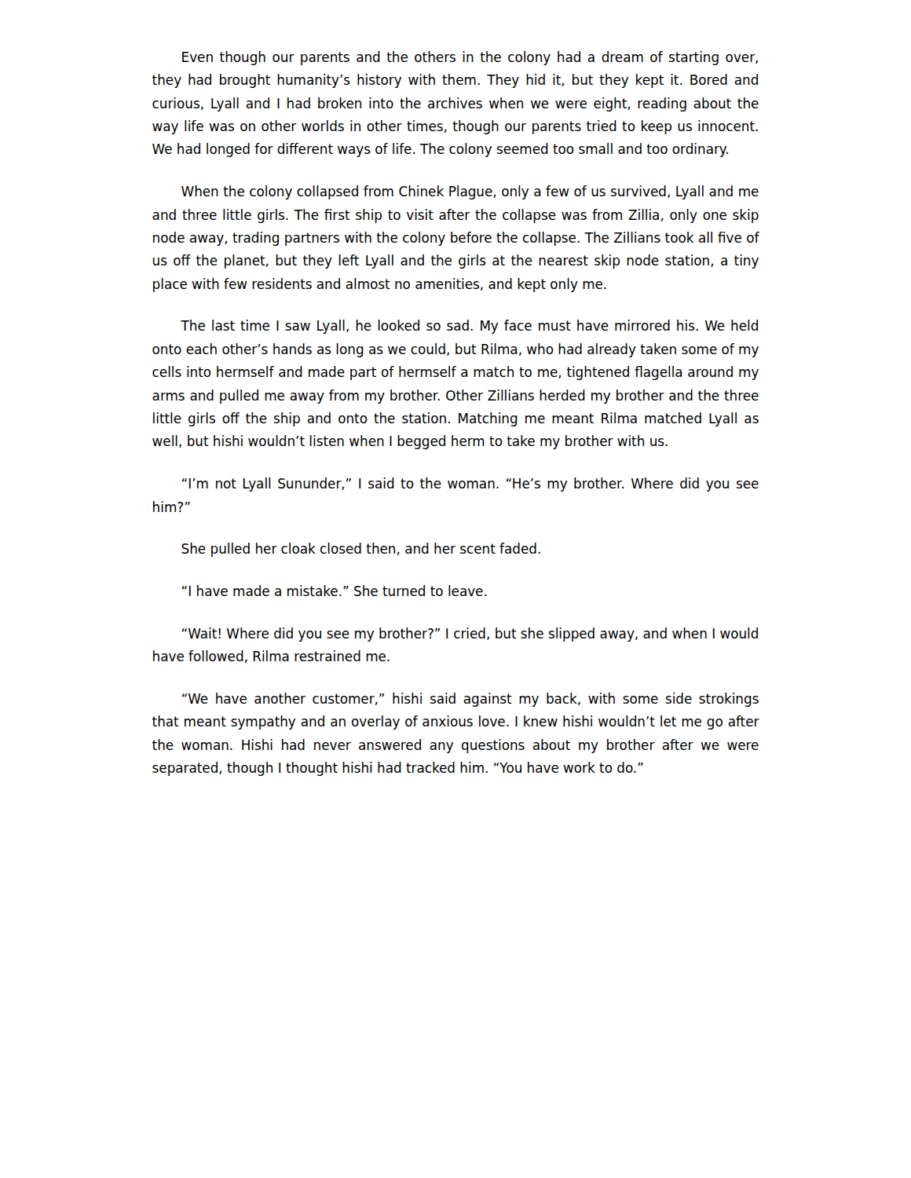Even though our parents and the others in the colony had a dream of starting over, they had brought humanity’s history with them. They hid it, but they kept it. Bored and curious, Lyall and I had broken into the archives when we were eight, reading about the way life was on other worlds in other times, though our parents tried to keep us innocent. We had longed for different ways of life. The colony seemed too small and too ordinary.
When the colony collapsed from Chinek Plague, only a few of us survived, Lyall and me and three little girls. The first ship to visit after the collapse was from Zillia, only one skip node away, trading partners with the colony before the collapse. The Zillians took all five of us off the planet, but they left Lyall and the girls at the nearest skip node station, a tiny place with few residents and almost no amenities, and kept only me.
The last time I saw Lyall, he looked so sad. My face must have mirrored his. We held onto each other’s hands as long as we could, but Rilma, who had already taken some of my cells into hermself and made part of hermself a match to me, tightened flagella around my arms and pulled me away from my brother. Other Zillians herded my brother and the three little girls off the ship and onto the station. Matching me meant Rilma matched Lyall as well, but hishi wouldn’t listen when I begged herm to take my brother with us.
“I’m not Lyall Sununder,” I said to the woman. “He’s my brother. Where did you see him?”
She pulled her cloak closed then, and her scent faded.
“I have made a mistake.” She turned to leave.
“Wait! Where did you see my brother?” I cried, but she slipped away, and when I would have followed, Rilma restrained me.
“We have another customer,” hishi said against my back, with some side strokings that meant sympathy and an overlay of anxious love. I knew hishi wouldn’t let me go after the woman. Hishi had never answered any questions about my brother after we were separated, though I thought hishi had tracked him. “You have work to do.”